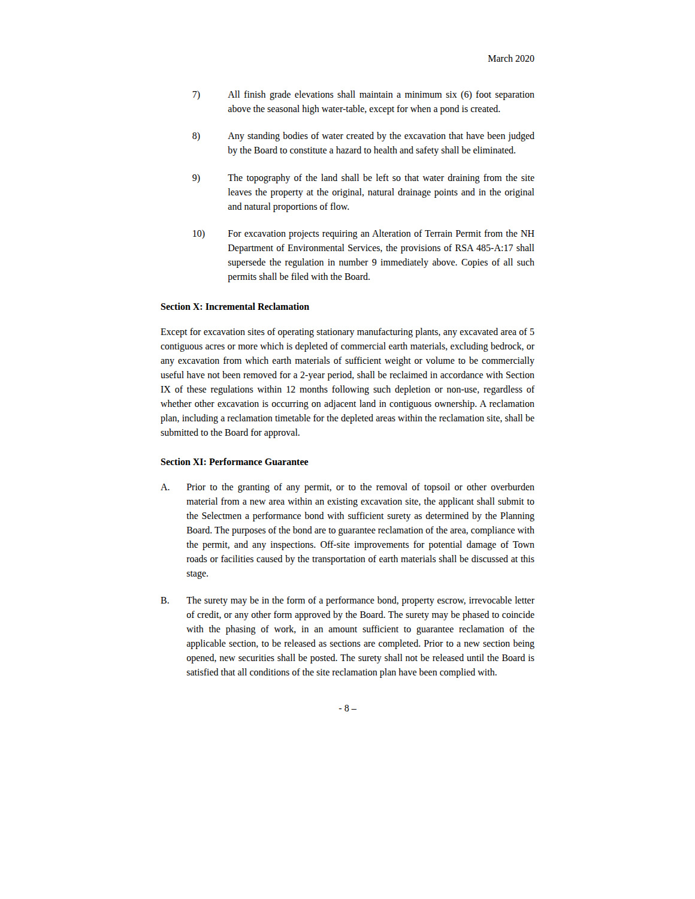March 2020
7)
All finish grade elevations shall maintain a minimum six (6) foot separation above the seasonal high water-table, except for when a pond is created.
8)
Any standing bodies of water created by the excavation that have been judged by the Board to constitute a hazard to health and safety shall be eliminated.
9)
The topography of the land shall be left so that water draining from the site leaves the property at the original, natural drainage points and in the original and natural proportions of flow.
10)
For excavation projects requiring an Alteration of Terrain Permit from the NH Department of Environmental Services, the provisions of RSA 485-A:17 shall supersede the regulation in number 9 immediately above. Copies of all such permits shall be filed with the Board.
Section X: Incremental Reclamation
Except for excavation sites of operating stationary manufacturing plants, any excavated area of 5 contiguous acres or more which is depleted of commercial earth materials, excluding bedrock, or any excavation from which earth materials of sufficient weight or volume to be commercially useful have not been removed for a 2-year period, shall be reclaimed in accordance with Section IX of these regulations within 12 months following such depletion or non-use, regardless of whether other excavation is occurring on adjacent land in contiguous ownership. A reclamation plan, including a reclamation timetable for the depleted areas within the reclamation site, shall be submitted to the Board for approval.
Section XI: Performance Guarantee
A.
Prior to the granting of any permit, or to the removal of topsoil or other overburden material from a new area within an existing excavation site, the applicant shall submit to the Selectmen a performance bond with sufficient surety as determined by the Planning Board. The purposes of the bond are to guarantee reclamation of the area, compliance with the permit, and any inspections. Off-site improvements for potential damage of Town roads or facilities caused by the transportation of earth materials shall be discussed at this stage.
B.
The surety may be in the form of a performance bond, property escrow, irrevocable letter of credit, or any other form approved by the Board. The surety may be phased to coincide with the phasing of work, in an amount sufficient to guarantee reclamation of the applicable section, to be released as sections are completed. Prior to a new section being opened, new securities shall be posted. The surety shall not be released until the Board is satisfied that all conditions of the site reclamation plan have been complied with.
- 8 –